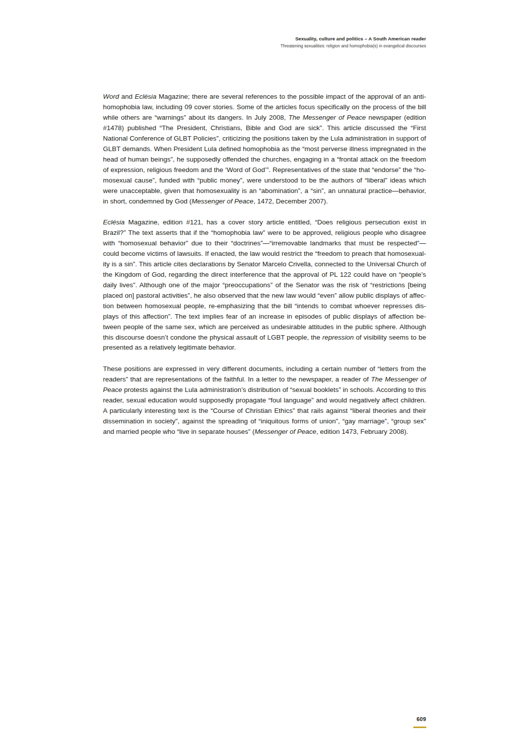Sexuality, culture and politics – A South American reader
Threatening sexualities: religion and homophobia(s) in evangelical discourses
Word and Eclésia Magazine; there are several references to the possible impact of the approval of an anti-homophobia law, including 09 cover stories. Some of the articles focus specifically on the process of the bill while others are “warnings” about its dangers. In July 2008, The Messenger of Peace newspaper (edition #1478) published “The President, Christians, Bible and God are sick”. This article discussed the “First National Conference of GLBT Policies”, criticizing the positions taken by the Lula administration in support of GLBT demands. When President Lula defined homophobia as the “most perverse illness impregnated in the head of human beings”, he supposedly offended the churches, engaging in a “frontal attack on the freedom of expression, religious freedom and the ‘Word of God’”. Representatives of the state that “endorse” the “homosexual cause”, funded with “public money”, were understood to be the authors of “liberal” ideas which were unacceptable, given that homosexuality is an “abomination”, a “sin”, an unnatural practice—behavior, in short, condemned by God (Messenger of Peace, 1472, December 2007).
Eclésia Magazine, edition #121, has a cover story article entitled, “Does religious persecution exist in Brazil?” The text asserts that if the “homophobia law” were to be approved, religious people who disagree with “homosexual behavior” due to their “doctrines”—“irremovable landmarks that must be respected”—could become victims of lawsuits. If enacted, the law would restrict the “freedom to preach that homosexuality is a sin”. This article cites declarations by Senator Marcelo Crivella, connected to the Universal Church of the Kingdom of God, regarding the direct interference that the approval of PL 122 could have on “people’s daily lives”. Although one of the major “preoccupations” of the Senator was the risk of “restrictions [being placed on] pastoral activities”, he also observed that the new law would “even” allow public displays of affection between homosexual people, re-emphasizing that the bill “intends to combat whoever represses displays of this affection”. The text implies fear of an increase in episodes of public displays of affection between people of the same sex, which are perceived as undesirable attitudes in the public sphere. Although this discourse doesn’t condone the physical assault of LGBT people, the repression of visibility seems to be presented as a relatively legitimate behavior.
These positions are expressed in very different documents, including a certain number of “letters from the readers” that are representations of the faithful. In a letter to the newspaper, a reader of The Messenger of Peace protests against the Lula administration’s distribution of “sexual booklets” in schools. According to this reader, sexual education would supposedly propagate “foul language” and would negatively affect children. A particularly interesting text is the “Course of Christian Ethics” that rails against “liberal theories and their dissemination in society”, against the spreading of “iniquitous forms of union”, “gay marriage”, “group sex” and married people who “live in separate houses” (Messenger of Peace, edition 1473, February 2008).
609